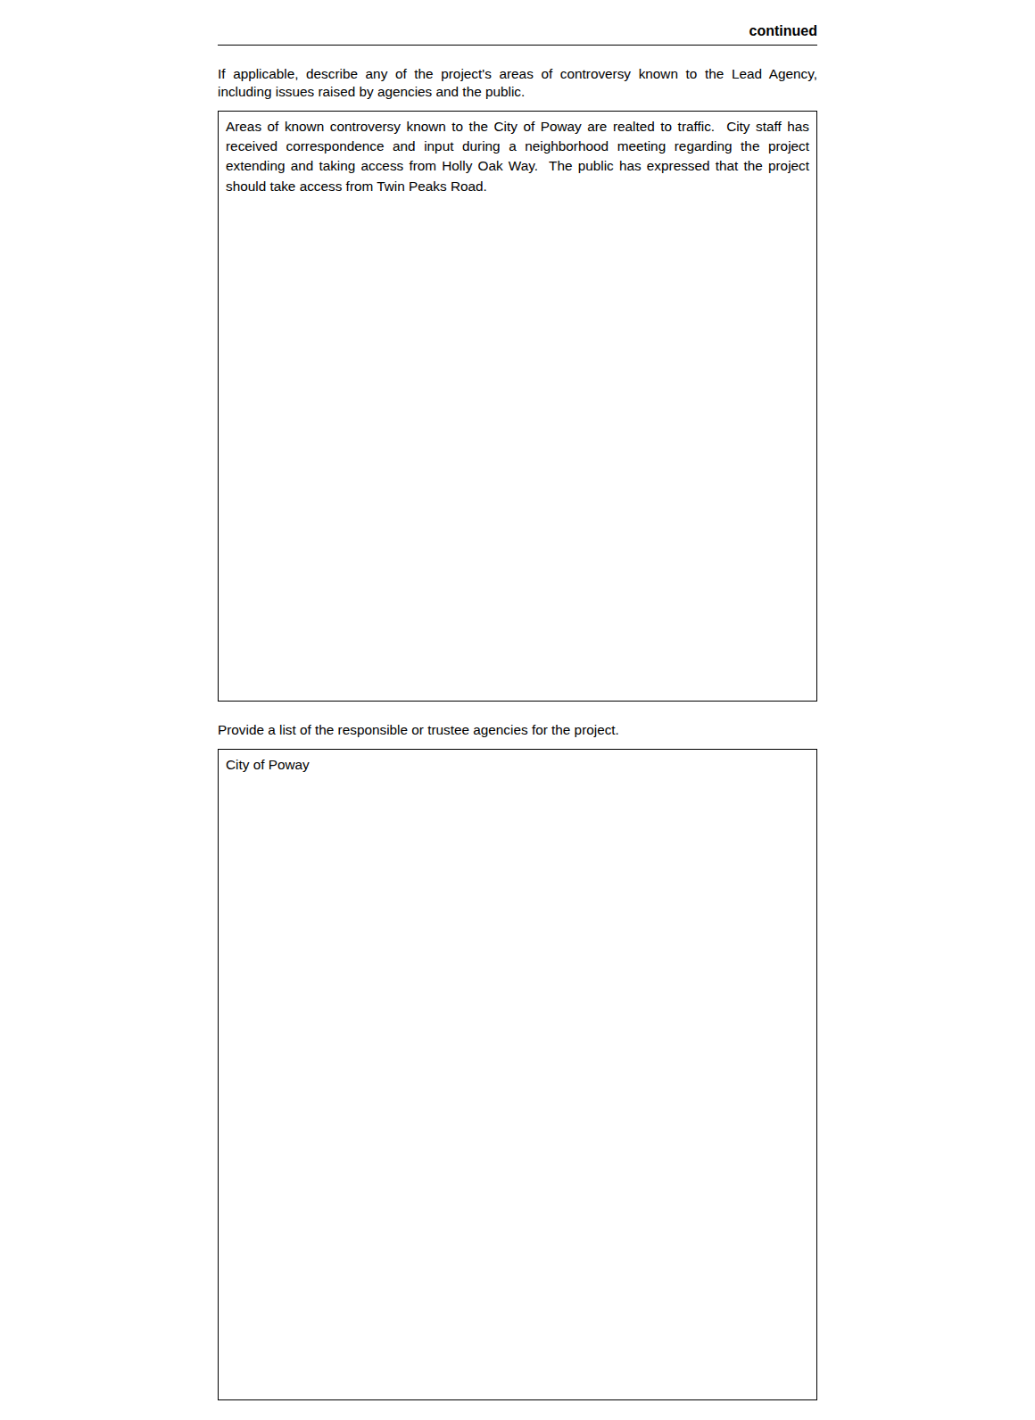continued
If applicable, describe any of the project's areas of controversy known to the Lead Agency, including issues raised by agencies and the public.
Areas of known controversy known to the City of Poway are realted to traffic. City staff has received correspondence and input during a neighborhood meeting regarding the project extending and taking access from Holly Oak Way. The public has expressed that the project should take access from Twin Peaks Road.
Provide a list of the responsible or trustee agencies for the project.
City of Poway